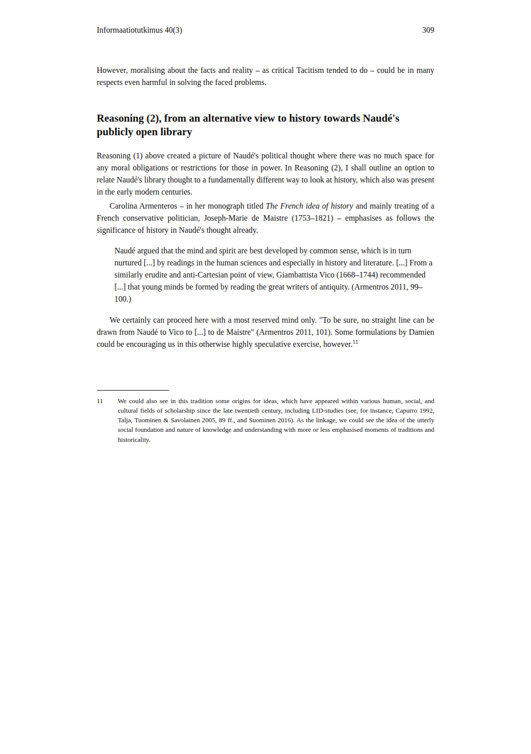Informaatiotutkimus 40(3) 309
However, moralising about the facts and reality – as critical Tacitism tended to do – could be in many respects even harmful in solving the faced problems.
Reasoning (2), from an alternative view to history towards Naudé's publicly open library
Reasoning (1) above created a picture of Naudé's political thought where there was no much space for any moral obligations or restrictions for those in power. In Reasoning (2), I shall outline an option to relate Naudé's library thought to a fundamentally different way to look at history, which also was present in the early modern centuries.
Carolina Armenteros – in her monograph titled The French idea of history and mainly treating of a French conservative politician, Joseph-Marie de Maistre (1753–1821) – emphasises as follows the significance of history in Naudé's thought already.
Naudé argued that the mind and spirit are best developed by common sense, which is in turn nurtured [...] by readings in the human sciences and especially in history and literature. [...] From a similarly erudite and anti-Cartesian point of view, Giambattista Vico (1668–1744) recommended [...] that young minds be formed by reading the great writers of antiquity. (Armentros 2011, 99–100.)
We certainly can proceed here with a most reserved mind only. "To be sure, no straight line can be drawn from Naudé to Vico to [...] to de Maistre" (Armentros 2011, 101). Some formulations by Damien could be encouraging us in this otherwise highly speculative exercise, however.11
11 We could also see in this tradition some origins for ideas, which have appeared within various human, social, and cultural fields of scholarship since the late twentieth century, including LID-studies (see, for instance, Capurro 1992, Talja, Tuominen & Savolainen 2005, 89 ff., and Suominen 2016). As the linkage, we could see the idea of the utterly social foundation and nature of knowledge and understanding with more or less emphasised moments of traditions and historicality.